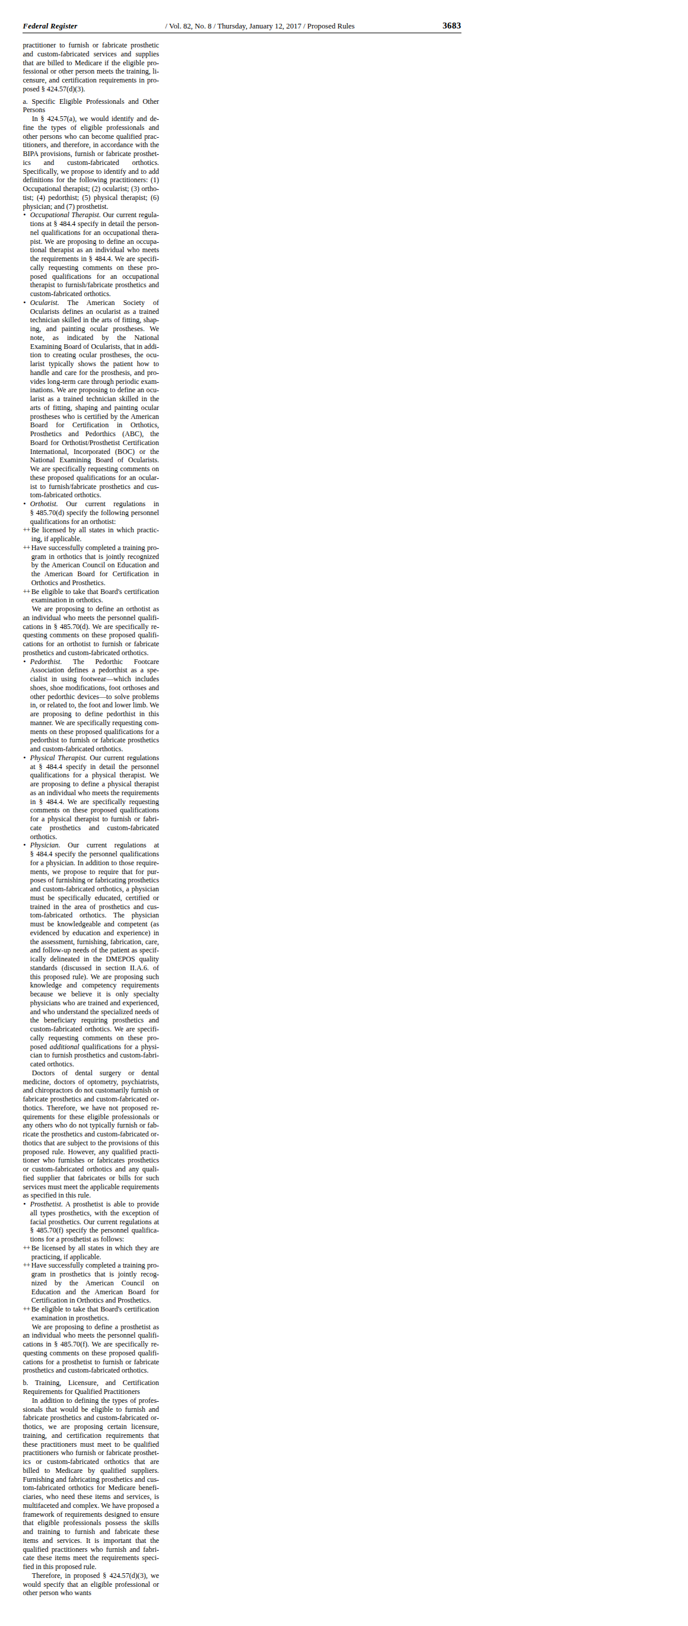Federal Register / Vol. 82, No. 8 / Thursday, January 12, 2017 / Proposed Rules 3683
practitioner to furnish or fabricate prosthetic and custom-fabricated services and supplies that are billed to Medicare if the eligible professional or other person meets the training, licensure, and certification requirements in proposed § 424.57(d)(3).
a. Specific Eligible Professionals and Other Persons
In § 424.57(a), we would identify and define the types of eligible professionals and other persons who can become qualified practitioners, and therefore, in accordance with the BIPA provisions, furnish or fabricate prosthetics and custom-fabricated orthotics. Specifically, we propose to identify and to add definitions for the following practitioners: (1) Occupational therapist; (2) ocularist; (3) orthotist; (4) pedorthist; (5) physical therapist; (6) physician; and (7) prosthetist.
Occupational Therapist. Our current regulations at § 484.4 specify in detail the personnel qualifications for an occupational therapist. We are proposing to define an occupational therapist as an individual who meets the requirements in § 484.4. We are specifically requesting comments on these proposed qualifications for an occupational therapist to furnish/fabricate prosthetics and custom-fabricated orthotics.
Ocularist. The American Society of Ocularists defines an ocularist as a trained technician skilled in the arts of fitting, shaping, and painting ocular prostheses. We note, as indicated by the National Examining Board of Ocularists, that in addition to creating ocular prostheses, the ocularist typically shows the patient how to handle and care for the prosthesis, and provides long-term care through periodic examinations. We are proposing to define an ocularist as a trained technician skilled in the arts of fitting, shaping and painting ocular prostheses who is certified by the American Board for Certification in Orthotics, Prosthetics and Pedorthics (ABC), the Board for Orthotist/Prosthetist Certification International, Incorporated (BOC) or the National Examining Board of Ocularists. We are specifically requesting comments on these proposed qualifications for an ocularist to furnish/fabricate prosthetics and custom-fabricated orthotics.
Orthotist. Our current regulations in § 485.70(d) specify the following personnel qualifications for an orthotist:
Be licensed by all states in which practicing, if applicable.
Have successfully completed a training program in orthotics that is jointly recognized by the American Council on Education and the American Board for Certification in Orthotics and Prosthetics.
Be eligible to take that Board's certification examination in orthotics.
We are proposing to define an orthotist as an individual who meets the personnel qualifications in § 485.70(d). We are specifically requesting comments on these proposed qualifications for an orthotist to furnish or fabricate prosthetics and custom-fabricated orthotics.
Pedorthist. The Pedorthic Footcare Association defines a pedorthist as a specialist in using footwear—which includes shoes, shoe modifications, foot orthoses and other pedorthic devices—to solve problems in, or related to, the foot and lower limb. We are proposing to define pedorthist in this manner. We are specifically requesting comments on these proposed qualifications for a pedorthist to furnish or fabricate prosthetics and custom-fabricated orthotics.
Physical Therapist. Our current regulations at § 484.4 specify in detail the personnel qualifications for a physical therapist. We are proposing to define a physical therapist as an individual who meets the requirements in § 484.4. We are specifically requesting comments on these proposed qualifications for a physical therapist to furnish or fabricate prosthetics and custom-fabricated orthotics.
Physician. Our current regulations at § 484.4 specify the personnel qualifications for a physician. In addition to those requirements, we propose to require that for purposes of furnishing or fabricating prosthetics and custom-fabricated orthotics, a physician must be specifically educated, certified or trained in the area of prosthetics and custom-fabricated orthotics. The physician must be knowledgeable and competent (as evidenced by education and experience) in the assessment, furnishing, fabrication, care, and follow-up needs of the patient as specifically delineated in the DMEPOS quality standards (discussed in section II.A.6. of this proposed rule). We are proposing such knowledge and competency requirements because we believe it is only specialty physicians who are trained and experienced, and who understand the specialized needs of the beneficiary requiring prosthetics and custom-fabricated orthotics. We are specifically requesting comments on these proposed additional qualifications for a physician to furnish prosthetics and custom-fabricated orthotics.
Doctors of dental surgery or dental medicine, doctors of optometry, psychiatrists, and chiropractors do not customarily furnish or fabricate prosthetics and custom-fabricated orthotics. Therefore, we have not proposed requirements for these eligible professionals or any others who do not typically furnish or fabricate the prosthetics and custom-fabricated orthotics that are subject to the provisions of this proposed rule. However, any qualified practitioner who furnishes or fabricates prosthetics or custom-fabricated orthotics and any qualified supplier that fabricates or bills for such services must meet the applicable requirements as specified in this rule.
Prosthetist. A prosthetist is able to provide all types prosthetics, with the exception of facial prosthetics. Our current regulations at § 485.70(f) specify the personnel qualifications for a prosthetist as follows:
Be licensed by all states in which they are practicing, if applicable.
Have successfully completed a training program in prosthetics that is jointly recognized by the American Council on Education and the American Board for Certification in Orthotics and Prosthetics.
Be eligible to take that Board's certification examination in prosthetics.
We are proposing to define a prosthetist as an individual who meets the personnel qualifications in § 485.70(f). We are specifically requesting comments on these proposed qualifications for a prosthetist to furnish or fabricate prosthetics and custom-fabricated orthotics.
b. Training, Licensure, and Certification Requirements for Qualified Practitioners
In addition to defining the types of professionals that would be eligible to furnish and fabricate prosthetics and custom-fabricated orthotics, we are proposing certain licensure, training, and certification requirements that these practitioners must meet to be qualified practitioners who furnish or fabricate prosthetics or custom-fabricated orthotics that are billed to Medicare by qualified suppliers. Furnishing and fabricating prosthetics and custom-fabricated orthotics for Medicare beneficiaries, who need these items and services, is multifaceted and complex. We have proposed a framework of requirements designed to ensure that eligible professionals possess the skills and training to furnish and fabricate these items and services. It is important that the qualified practitioners who furnish and fabricate these items meet the requirements specified in this proposed rule.
Therefore, in proposed § 424.57(d)(3), we would specify that an eligible professional or other person who wants